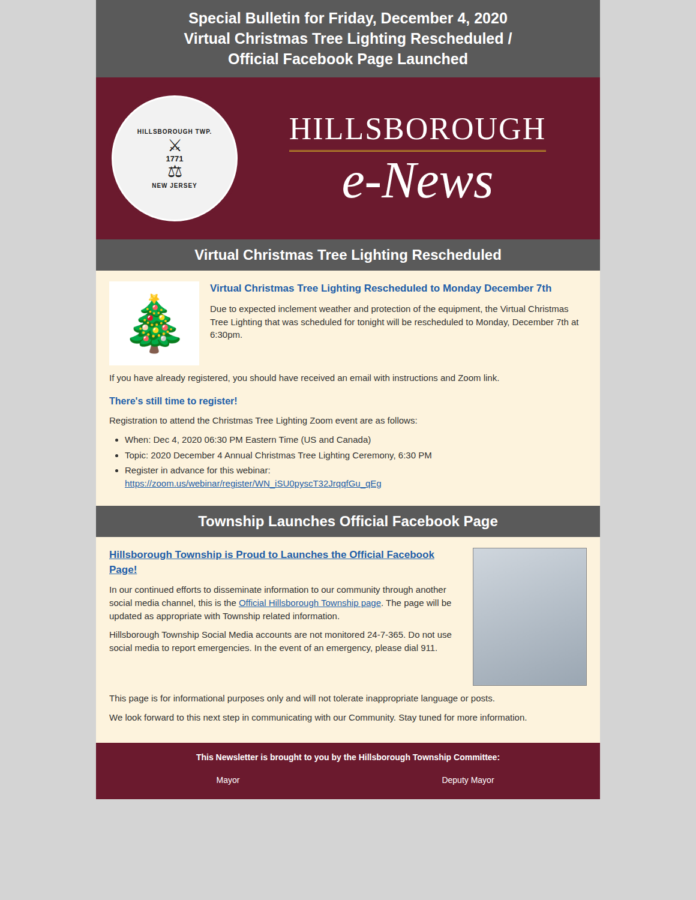Special Bulletin for Friday, December 4, 2020
Virtual Christmas Tree Lighting Rescheduled /
Official Facebook Page Launched
HILLSBOROUGH TWP.
⚔
1771
⚖
NEW JERSEY
HILLSBOROUGH
e-News
Virtual Christmas Tree Lighting Rescheduled
🎄
Virtual Christmas Tree Lighting Rescheduled to Monday December 7th
Due to expected inclement weather and protection of the equipment, the Virtual Christmas Tree Lighting that was scheduled for tonight will be rescheduled to Monday, December 7th at 6:30pm.
If you have already registered, you should have received an email with instructions and Zoom link.
There's still time to register!
Registration to attend the Christmas Tree Lighting Zoom event are as follows:
When: Dec 4, 2020 06:30 PM Eastern Time (US and Canada)
Topic: 2020 December 4 Annual Christmas Tree Lighting Ceremony, 6:30 PM
Register in advance for this webinar:
https://zoom.us/webinar/register/WN_iSU0pyscT32JrqqfGu_qEg
Township Launches Official Facebook Page
Hillsborough Township is Proud to Launches the Official Facebook Page!
In our continued efforts to disseminate information to our community through another social media channel, this is the Official Hillsborough Township page. The page will be updated as appropriate with Township related information.
Hillsborough Township Social Media accounts are not monitored 24-7-365. Do not use social media to report emergencies. In the event of an emergency, please dial 911.
This page is for informational purposes only and will not tolerate inappropriate language or posts.
We look forward to this next step in communicating with our Community. Stay tuned for more information.
This Newsletter is brought to you by the Hillsborough Township Committee:
Mayor
Deputy Mayor